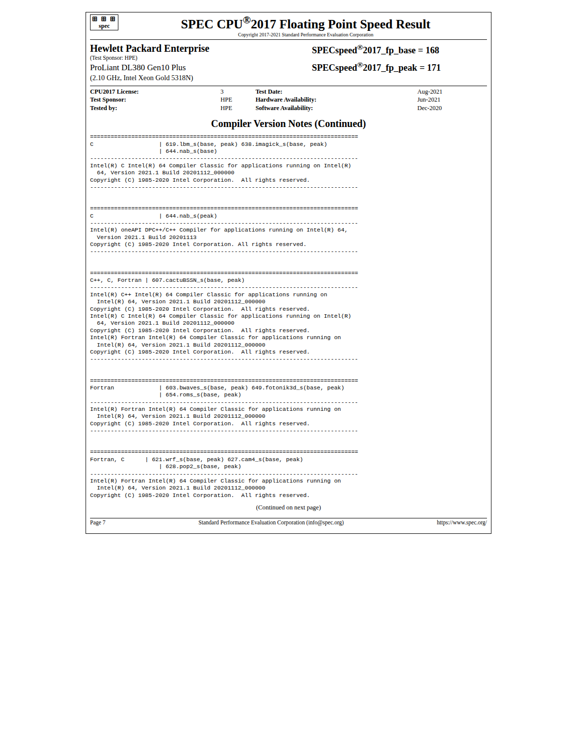⊞ ⊞ ⊞
spec
SPEC CPU®2017 Floating Point Speed Result
Copyright 2017-2021 Standard Performance Evaluation Corporation
Hewlett Packard Enterprise
(Test Sponsor: HPE)
ProLiant DL380 Gen10 Plus
(2.10 GHz, Intel Xeon Gold 5318N)
SPECspeed®2017_fp_base = 168
SPECspeed®2017_fp_peak = 171
| CPU2017 License: | 3 | Test Date: | Aug-2021 |
| Test Sponsor: | HPE | Hardware Availability: | Jun-2021 |
| Tested by: | HPE | Software Availability: | Dec-2020 |
Compiler Version Notes (Continued)
==============================================================================
C                   | 619.lbm_s(base, peak) 638.imagick_s(base, peak)
                    | 644.nab_s(base)
------------------------------------------------------------------------------
Intel(R) C Intel(R) 64 Compiler Classic for applications running on Intel(R)
  64, Version 2021.1 Build 20201112_000000
Copyright (C) 1985-2020 Intel Corporation.  All rights reserved.
------------------------------------------------------------------------------


==============================================================================
C                   | 644.nab_s(peak)
------------------------------------------------------------------------------
Intel(R) oneAPI DPC++/C++ Compiler for applications running on Intel(R) 64,
  Version 2021.1 Build 20201113
Copyright (C) 1985-2020 Intel Corporation. All rights reserved.
------------------------------------------------------------------------------


==============================================================================
C++, C, Fortran | 607.cactuBSSN_s(base, peak)
------------------------------------------------------------------------------
Intel(R) C++ Intel(R) 64 Compiler Classic for applications running on
  Intel(R) 64, Version 2021.1 Build 20201112_000000
Copyright (C) 1985-2020 Intel Corporation.  All rights reserved.
Intel(R) C Intel(R) 64 Compiler Classic for applications running on Intel(R)
  64, Version 2021.1 Build 20201112_000000
Copyright (C) 1985-2020 Intel Corporation.  All rights reserved.
Intel(R) Fortran Intel(R) 64 Compiler Classic for applications running on
  Intel(R) 64, Version 2021.1 Build 20201112_000000
Copyright (C) 1985-2020 Intel Corporation.  All rights reserved.
------------------------------------------------------------------------------


==============================================================================
Fortran             | 603.bwaves_s(base, peak) 649.fotonik3d_s(base, peak)
                    | 654.roms_s(base, peak)
------------------------------------------------------------------------------
Intel(R) Fortran Intel(R) 64 Compiler Classic for applications running on
  Intel(R) 64, Version 2021.1 Build 20201112_000000
Copyright (C) 1985-2020 Intel Corporation.  All rights reserved.
------------------------------------------------------------------------------


==============================================================================
Fortran, C      | 621.wrf_s(base, peak) 627.cam4_s(base, peak)
                    | 628.pop2_s(base, peak)
------------------------------------------------------------------------------
Intel(R) Fortran Intel(R) 64 Compiler Classic for applications running on
  Intel(R) 64, Version 2021.1 Build 20201112_000000
Copyright (C) 1985-2020 Intel Corporation.  All rights reserved.
(Continued on next page)
Page 7
Standard Performance Evaluation Corporation (info@spec.org)
https://www.spec.org/